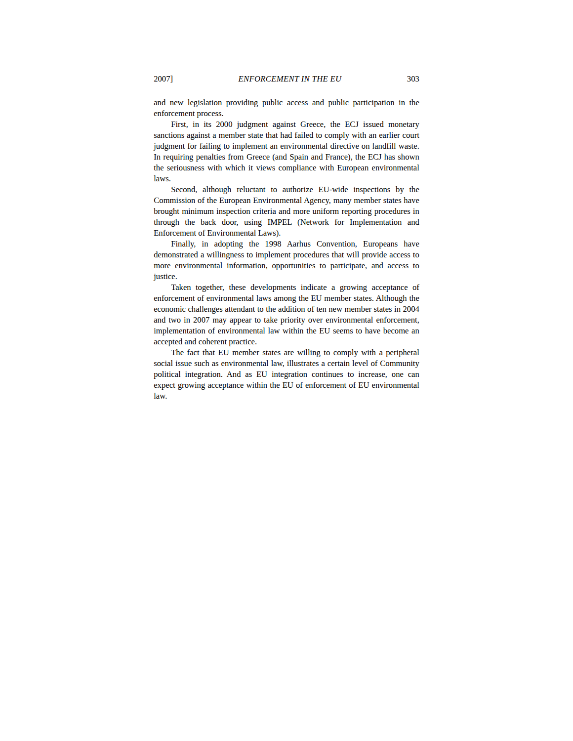2007] ENFORCEMENT IN THE EU 303
and new legislation providing public access and public participation in the enforcement process.
First, in its 2000 judgment against Greece, the ECJ issued monetary sanctions against a member state that had failed to comply with an earlier court judgment for failing to implement an environmental directive on landfill waste. In requiring penalties from Greece (and Spain and France), the ECJ has shown the seriousness with which it views compliance with European environmental laws.
Second, although reluctant to authorize EU-wide inspections by the Commission of the European Environmental Agency, many member states have brought minimum inspection criteria and more uniform reporting procedures in through the back door, using IMPEL (Network for Implementation and Enforcement of Environmental Laws).
Finally, in adopting the 1998 Aarhus Convention, Europeans have demonstrated a willingness to implement procedures that will provide access to more environmental information, opportunities to participate, and access to justice.
Taken together, these developments indicate a growing acceptance of enforcement of environmental laws among the EU member states. Although the economic challenges attendant to the addition of ten new member states in 2004 and two in 2007 may appear to take priority over environmental enforcement, implementation of environmental law within the EU seems to have become an accepted and coherent practice.
The fact that EU member states are willing to comply with a peripheral social issue such as environmental law, illustrates a certain level of Community political integration. And as EU integration continues to increase, one can expect growing acceptance within the EU of enforcement of EU environmental law.